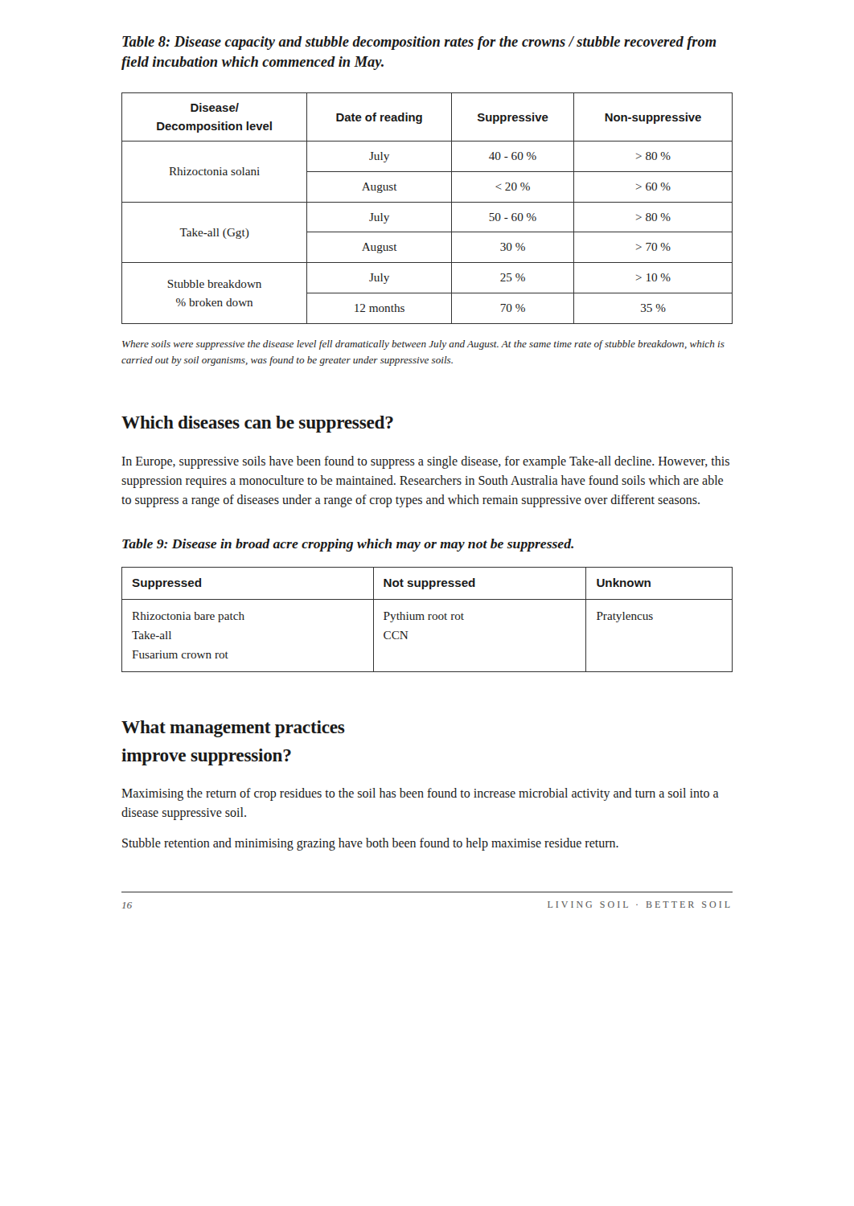Table 8: Disease capacity and stubble decomposition rates for the crowns / stubble recovered from field incubation which commenced in May.
| Disease/ Decomposition level | Date of reading | Suppressive | Non-suppressive |
| --- | --- | --- | --- |
| Rhizoctonia solani | July | 40 - 60 % | > 80 % |
| August | < 20 % | > 60 % |
| Take-all (Ggt) | July | 50 - 60 % | > 80 % |
| August | 30 % | > 70 % |
| Stubble breakdown % broken down | July | 25 % | > 10 % |
| 12 months | 70 % | 35 % |
Where soils were suppressive the disease level fell dramatically between July and August. At the same time rate of stubble breakdown, which is carried out by soil organisms, was found to be greater under suppressive soils.
Which diseases can be suppressed?
In Europe, suppressive soils have been found to suppress a single disease, for example Take-all decline. However, this suppression requires a monoculture to be maintained. Researchers in South Australia have found soils which are able to suppress a range of diseases under a range of crop types and which remain suppressive over different seasons.
Table 9: Disease in broad acre cropping which may or may not be suppressed.
| Suppressed | Not suppressed | Unknown |
| --- | --- | --- |
| Rhizoctonia bare patch Take-all Fusarium crown rot | Pythium root rot CCN | Pratylencus |
What management practices
improve suppression?
Maximising the return of crop residues to the soil has been found to increase microbial activity and turn a soil into a disease suppressive soil.
Stubble retention and minimising grazing have both been found to help maximise residue return.
16 LIVING SOIL · BETTER SOIL